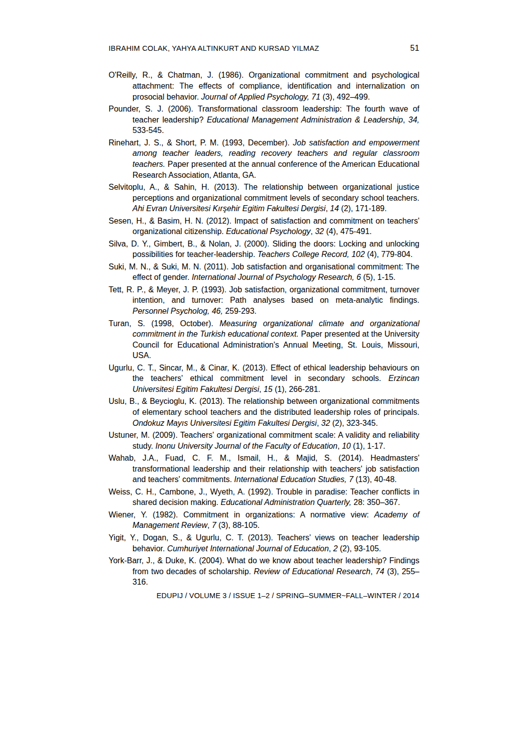Ibrahim Colak, Yahya Altinkurt and Kursad Yilmaz 51
O'Reilly, R., & Chatman, J. (1986). Organizational commitment and psychological attachment: The effects of compliance, identification and internalization on prosocial behavior. Journal of Applied Psychology, 71 (3), 492–499.
Pounder, S. J. (2006). Transformational classroom leadership: The fourth wave of teacher leadership? Educational Management Administration & Leadership, 34, 533-545.
Rinehart, J. S., & Short, P. M. (1993, December). Job satisfaction and empowerment among teacher leaders, reading recovery teachers and regular classroom teachers. Paper presented at the annual conference of the American Educational Research Association, Atlanta, GA.
Selvitoplu, A., & Sahin, H. (2013). The relationship between organizational justice perceptions and organizational commitment levels of secondary school teachers. Ahi Evran Universitesi Kırşehir Egitim Fakultesi Dergisi, 14 (2), 171-189.
Sesen, H., & Basim, H. N. (2012). Impact of satisfaction and commitment on teachers' organizational citizenship. Educational Psychology, 32 (4), 475-491.
Silva, D. Y., Gimbert, B., & Nolan, J. (2000). Sliding the doors: Locking and unlocking possibilities for teacher-leadership. Teachers College Record, 102 (4), 779-804.
Suki, M. N., & Suki, M. N. (2011). Job satisfaction and organisational commitment: The effect of gender. International Journal of Psychology Research, 6 (5), 1-15.
Tett, R. P., & Meyer, J. P. (1993). Job satisfaction, organizational commitment, turnover intention, and turnover: Path analyses based on meta-analytic findings. Personnel Psycholog, 46, 259-293.
Turan, S. (1998, October). Measuring organizational climate and organizational commitment in the Turkish educational context. Paper presented at the University Council for Educational Administration's Annual Meeting, St. Louis, Missouri, USA.
Ugurlu, C. T., Sincar, M., & Cinar, K. (2013). Effect of ethical leadership behaviours on the teachers' ethical commitment level in secondary schools. Erzincan Universitesi Egitim Fakultesi Dergisi, 15 (1), 266-281.
Uslu, B., & Beycioglu, K. (2013). The relationship between organizational commitments of elementary school teachers and the distributed leadership roles of principals. Ondokuz Mayıs Universitesi Egitim Fakultesi Dergisi, 32 (2), 323-345.
Ustuner, M. (2009). Teachers' organizational commitment scale: A validity and reliability study. Inonu University Journal of the Faculty of Education, 10 (1), 1-17.
Wahab, J.A., Fuad, C. F. M., Ismail, H., & Majid, S. (2014). Headmasters' transformational leadership and their relationship with teachers' job satisfaction and teachers' commitments. International Education Studies, 7 (13), 40-48.
Weiss, C. H., Cambone, J., Wyeth, A. (1992). Trouble in paradise: Teacher conflicts in shared decision making. Educational Administration Quarterly, 28: 350–367.
Wiener, Y. (1982). Commitment in organizations: A normative view: Academy of Management Review, 7 (3), 88-105.
Yigit, Y., Dogan, S., & Ugurlu, C. T. (2013). Teachers' views on teacher leadership behavior. Cumhuriyet International Journal of Education, 2 (2), 93-105.
York-Barr, J., & Duke, K. (2004). What do we know about teacher leadership? Findings from two decades of scholarship. Review of Educational Research, 74 (3), 255–316.
EDUPIJ / VOLUME 3 / ISSUE 1–2 / SPRING–SUMMER~FALL–WINTER / 2014